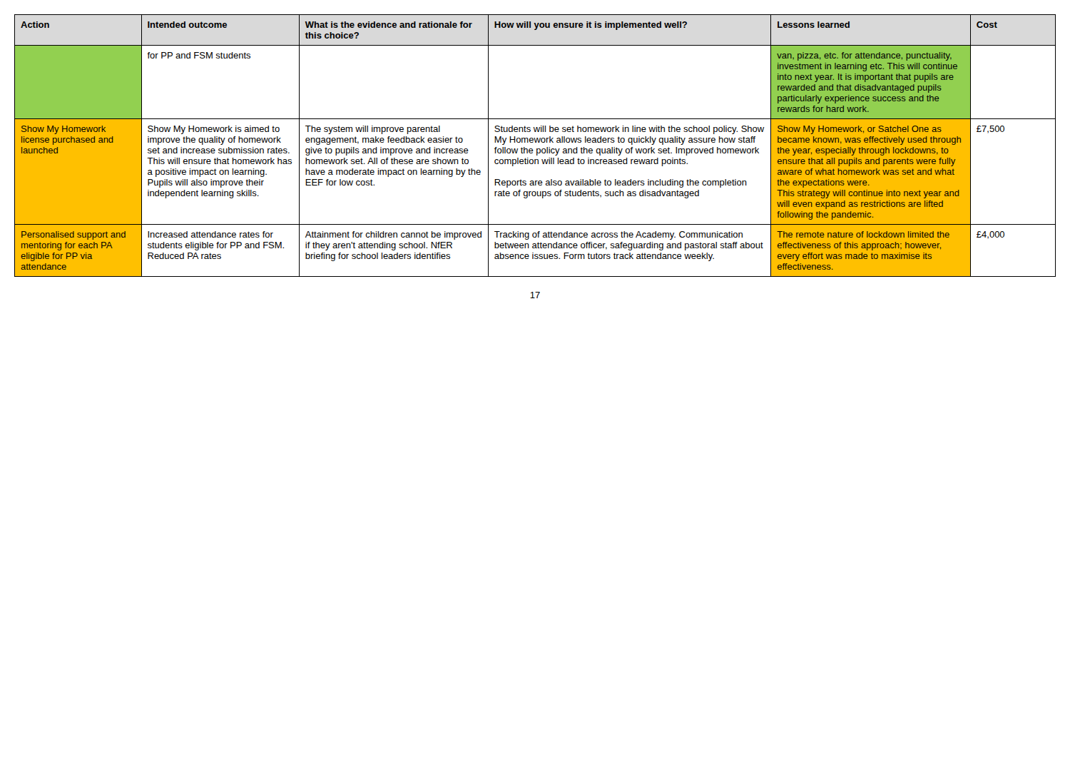| Action | Intended outcome | What is the evidence and rationale for this choice? | How will you ensure it is implemented well? | Lessons learned | Cost |
| --- | --- | --- | --- | --- | --- |
| | for PP and FSM students | | | van, pizza, etc. for attendance, punctuality, investment in learning etc. This will continue into next year. It is important that pupils are rewarded and that disadvantaged pupils particularly experience success and the rewards for hard work. | |
| Show My Homework license purchased and launched | Show My Homework is aimed to improve the quality of homework set and increase submission rates. This will ensure that homework has a positive impact on learning. Pupils will also improve their independent learning skills. | The system will improve parental engagement, make feedback easier to give to pupils and improve and increase homework set. All of these are shown to have a moderate impact on learning by the EEF for low cost. | Students will be set homework in line with the school policy. Show My Homework allows leaders to quickly quality assure how staff follow the policy and the quality of work set. Improved homework completion will lead to increased reward points. Reports are also available to leaders including the completion rate of groups of students, such as disadvantaged | Show My Homework, or Satchel One as became known, was effectively used through the year, especially through lockdowns, to ensure that all pupils and parents were fully aware of what homework was set and what the expectations were. This strategy will continue into next year and will even expand as restrictions are lifted following the pandemic. | £7,500 |
| Personalised support and mentoring for each PA eligible for PP via attendance | Increased attendance rates for students eligible for PP and FSM. Reduced PA rates | Attainment for children cannot be improved if they aren't attending school. NfER briefing for school leaders identifies | Tracking of attendance across the Academy. Communication between attendance officer, safeguarding and pastoral staff about absence issues. Form tutors track attendance weekly. | The remote nature of lockdown limited the effectiveness of this approach; however, every effort was made to maximise its effectiveness. | £4,000 |
17